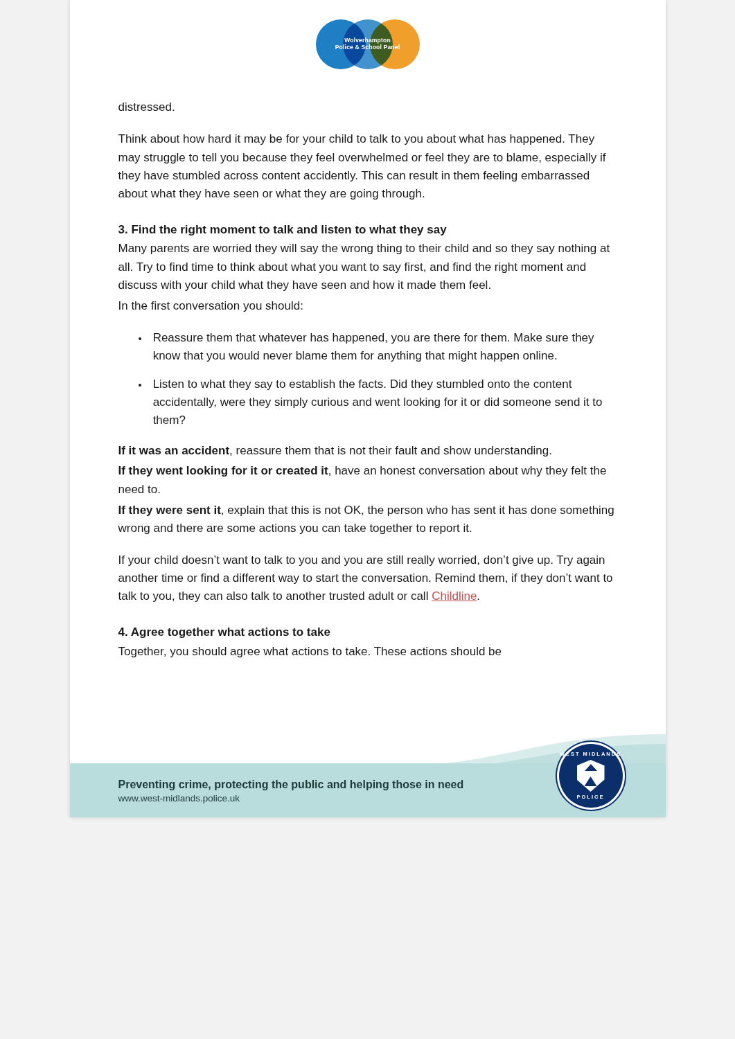Wolverhampton
Police & School Panel
distressed.
Think about how hard it may be for your child to talk to you about what has happened. They may struggle to tell you because they feel overwhelmed or feel they are to blame, especially if they have stumbled across content accidently. This can result in them feeling embarrassed about what they have seen or what they are going through.
3. Find the right moment to talk and listen to what they say
Many parents are worried they will say the wrong thing to their child and so they say nothing at all. Try to find time to think about what you want to say first, and find the right moment and discuss with your child what they have seen and how it made them feel.
In the first conversation you should:
Reassure them that whatever has happened, you are there for them. Make sure they know that you would never blame them for anything that might happen online.
Listen to what they say to establish the facts. Did they stumbled onto the content accidentally, were they simply curious and went looking for it or did someone send it to them?
If it was an accident, reassure them that is not their fault and show understanding.
If they went looking for it or created it, have an honest conversation about why they felt the need to.
If they were sent it, explain that this is not OK, the person who has sent it has done something wrong and there are some actions you can take together to report it.
If your child doesn’t want to talk to you and you are still really worried, don’t give up. Try again another time or find a different way to start the conversation. Remind them, if they don’t want to talk to you, they can also talk to another trusted adult or call Childline.
4. Agree together what actions to take
Together, you should agree what actions to take. These actions should be
Preventing crime, protecting the public and helping those in need
www.west-midlands.police.uk
WEST MIDLANDS
POLICE